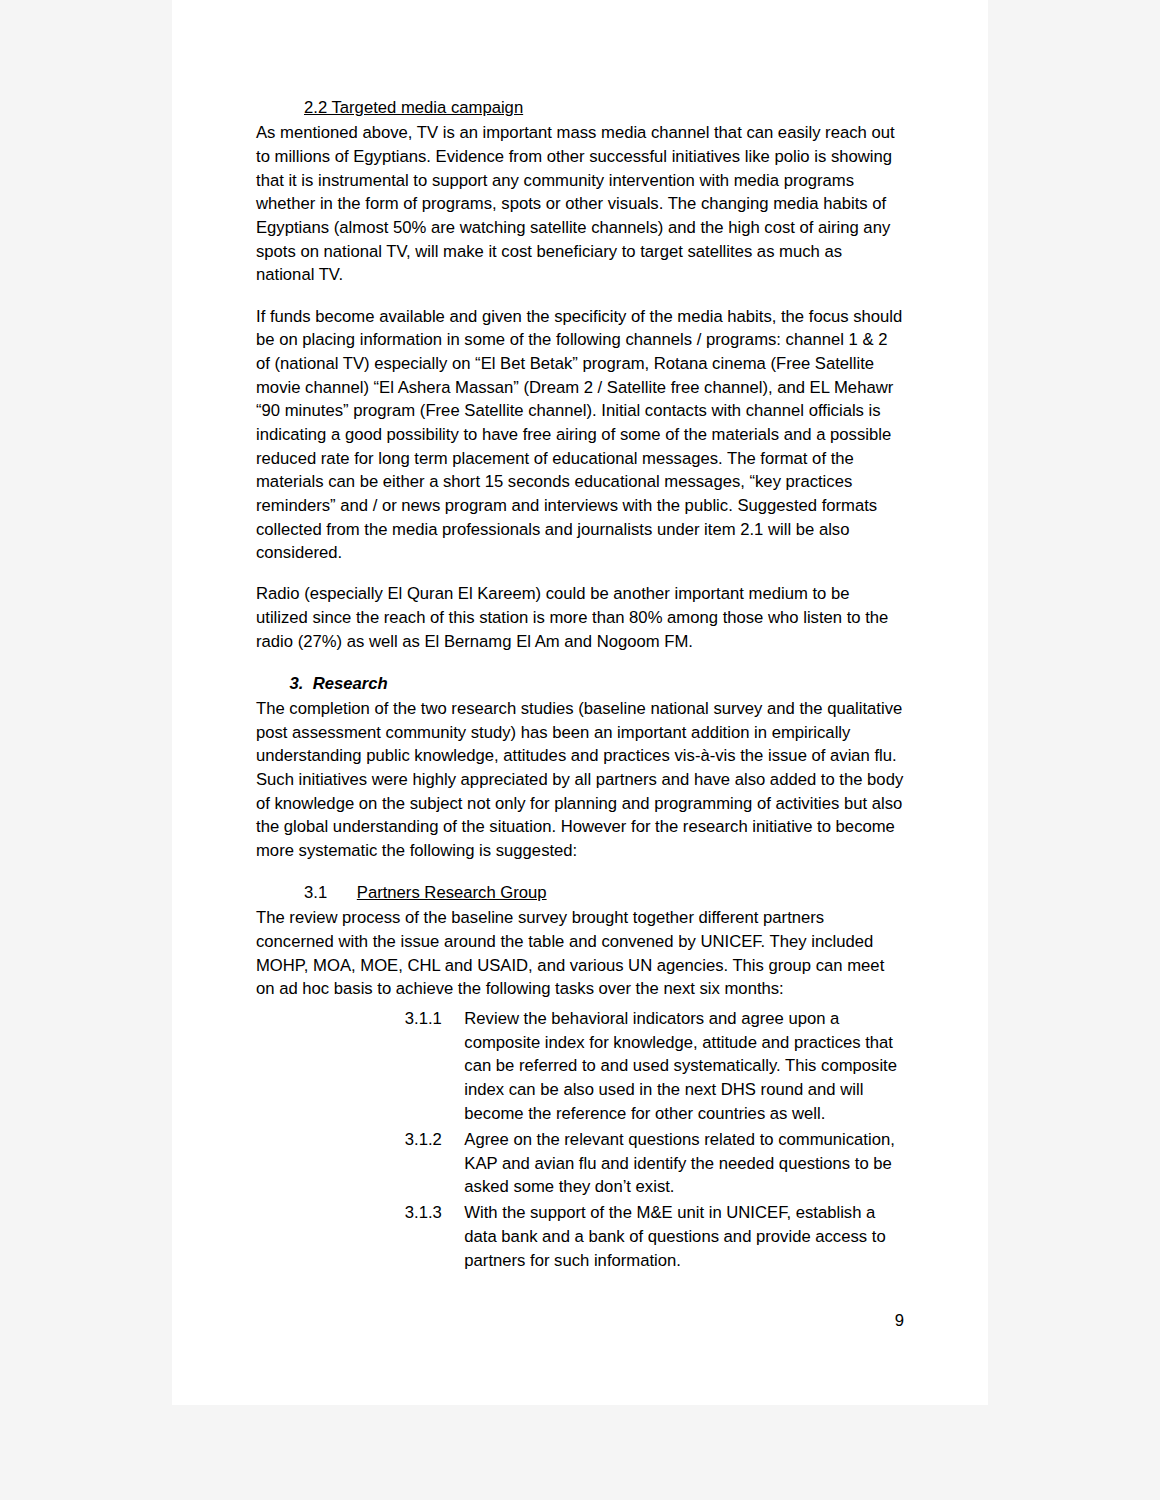2.2 Targeted media campaign
As mentioned above, TV is an important mass media channel that can easily reach out to millions of Egyptians. Evidence from other successful initiatives like polio is showing that it is instrumental to support any community intervention with media programs whether in the form of programs, spots or other visuals. The changing media habits of Egyptians (almost 50% are watching satellite channels) and the high cost of airing any spots on national TV, will make it cost beneficiary to target satellites as much as national TV.
If funds become available and given the specificity of the media habits, the focus should be on placing information in some of the following channels / programs: channel 1 & 2 of (national TV) especially on “El Bet Betak” program, Rotana cinema (Free Satellite movie channel) “El Ashera Massan” (Dream 2 / Satellite free channel), and EL Mehawr “90 minutes” program (Free Satellite channel). Initial contacts with channel officials is indicating a good possibility to have free airing of some of the materials and a possible reduced rate for long term placement of educational messages. The format of the materials can be either a short 15 seconds educational messages, “key practices reminders” and / or news program and interviews with the public. Suggested formats collected from the media professionals and journalists under item 2.1 will be also considered.
Radio (especially El Quran El Kareem) could be another important medium to be utilized since the reach of this station is more than 80% among those who listen to the radio (27%) as well as El Bernamg El Am and Nogoom FM.
3. Research
The completion of the two research studies (baseline national survey and the qualitative post assessment community study) has been an important addition in empirically understanding public knowledge, attitudes and practices vis-à-vis the issue of avian flu. Such initiatives were highly appreciated by all partners and have also added to the body of knowledge on the subject not only for planning and programming of activities but also the global understanding of the situation. However for the research initiative to become more systematic the following is suggested:
3.1 Partners Research Group
The review process of the baseline survey brought together different partners concerned with the issue around the table and convened by UNICEF. They included MOHP, MOA, MOE, CHL and USAID, and various UN agencies. This group can meet on ad hoc basis to achieve the following tasks over the next six months:
3.1.1 Review the behavioral indicators and agree upon a composite index for knowledge, attitude and practices that can be referred to and used systematically. This composite index can be also used in the next DHS round and will become the reference for other countries as well.
3.1.2 Agree on the relevant questions related to communication, KAP and avian flu and identify the needed questions to be asked some they don’t exist.
3.1.3 With the support of the M&E unit in UNICEF, establish a data bank and a bank of questions and provide access to partners for such information.
9